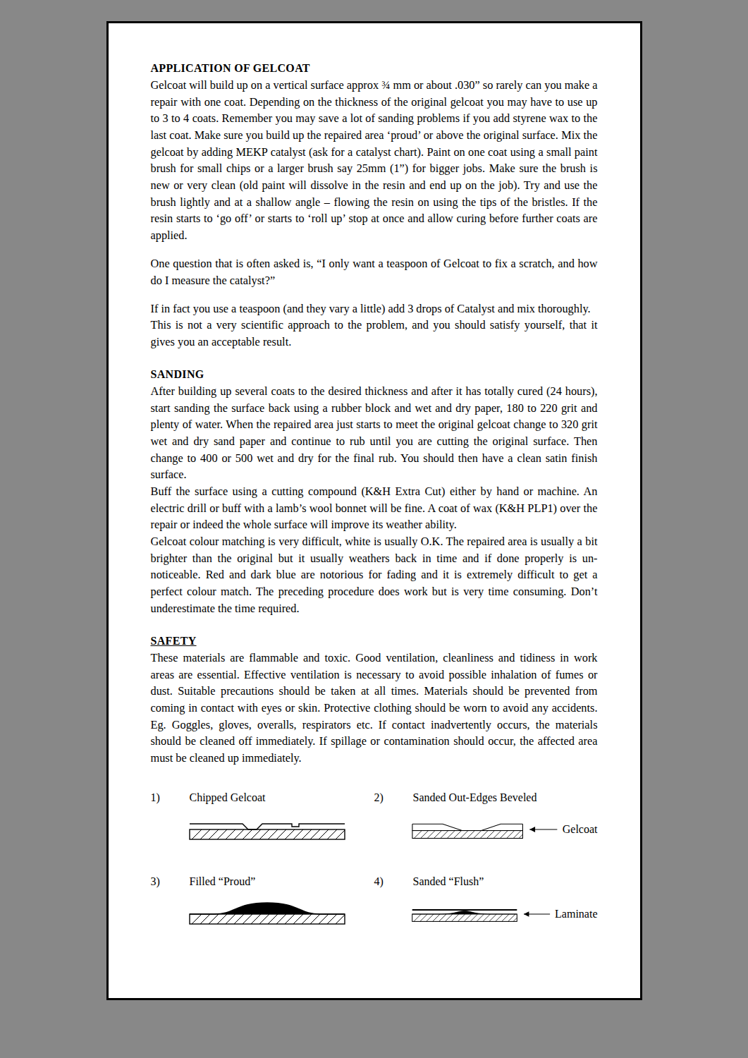Application of Gelcoat
Gelcoat will build up on a vertical surface approx ¾ mm or about .030” so rarely can you make a repair with one coat. Depending on the thickness of the original gelcoat you may have to use up to 3 to 4 coats. Remember you may save a lot of sanding problems if you add styrene wax to the last coat. Make sure you build up the repaired area ‘proud’ or above the original surface. Mix the gelcoat by adding MEKP catalyst (ask for a catalyst chart). Paint on one coat using a small paint brush for small chips or a larger brush say 25mm (1”) for bigger jobs. Make sure the brush is new or very clean (old paint will dissolve in the resin and end up on the job). Try and use the brush lightly and at a shallow angle – flowing the resin on using the tips of the bristles. If the resin starts to ‘go off’ or starts to ‘roll up’ stop at once and allow curing before further coats are applied.
One question that is often asked is, “I only want a teaspoon of Gelcoat to fix a scratch, and how do I measure the catalyst?”
If in fact you use a teaspoon (and they vary a little) add 3 drops of Catalyst and mix thoroughly.
This is not a very scientific approach to the problem, and you should satisfy yourself, that it gives you an acceptable result.
Sanding
After building up several coats to the desired thickness and after it has totally cured (24 hours), start sanding the surface back using a rubber block and wet and dry paper, 180 to 220 grit and plenty of water. When the repaired area just starts to meet the original gelcoat change to 320 grit wet and dry sand paper and continue to rub until you are cutting the original surface. Then change to 400 or 500 wet and dry for the final rub. You should then have a clean satin finish surface.
Buff the surface using a cutting compound (K&H Extra Cut) either by hand or machine. An electric drill or buff with a lamb’s wool bonnet will be fine. A coat of wax (K&H PLP1) over the repair or indeed the whole surface will improve its weather ability.
Gelcoat colour matching is very difficult, white is usually O.K. The repaired area is usually a bit brighter than the original but it usually weathers back in time and if done properly is un-noticeable. Red and dark blue are notorious for fading and it is extremely difficult to get a perfect colour match. The preceding procedure does work but is very time consuming. Don’t underestimate the time required.
Safety
These materials are flammable and toxic. Good ventilation, cleanliness and tidiness in work areas are essential. Effective ventilation is necessary to avoid possible inhalation of fumes or dust. Suitable precautions should be taken at all times. Materials should be prevented from coming in contact with eyes or skin. Protective clothing should be worn to avoid any accidents. Eg. Goggles, gloves, overalls, respirators etc. If contact inadvertently occurs, the materials should be cleaned off immediately. If spillage or contamination should occur, the affected area must be cleaned up immediately.
1) Chipped Gelcoat
2) Sanded Out-Edges Beveled
Gelcoat
3) Filled “Proud”
4) Sanded “Flush”
Laminate